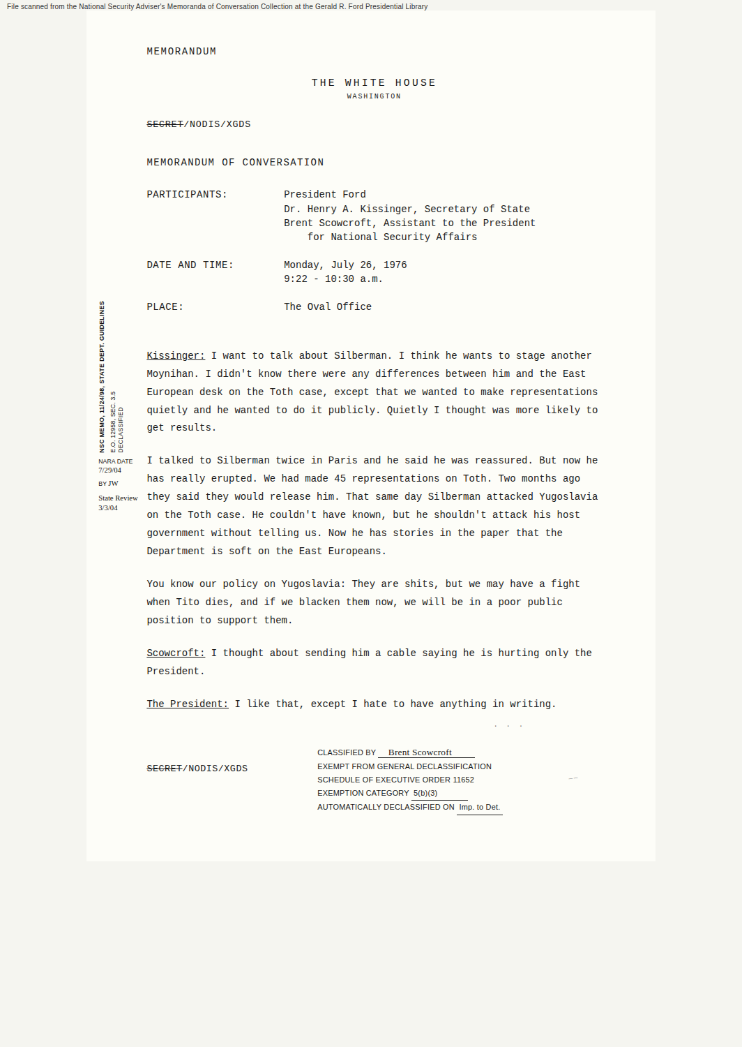File scanned from the National Security Adviser's Memoranda of Conversation Collection at the Gerald R. Ford Presidential Library
  
MEMORANDUM
THE WHITE HOUSE
WASHINGTON
SECRET/NODIS/XGDS
MEMORANDUM OF CONVERSATION
| PARTICIPANTS: | President Ford Dr. Henry A. Kissinger, Secretary of State Brent Scowcroft, Assistant to the President for National Security Affairs |
| DATE AND TIME: | Monday, July 26, 1976 9:22 - 10:30 a.m. |
| PLACE: | The Oval Office |
Kissinger: I want to talk about Silberman. I think he wants to stage another Moynihan. I didn't know there were any differences between him and the East European desk on the Toth case, except that we wanted to make representations quietly and he wanted to do it publicly. Quietly I thought was more likely to get results.
I talked to Silberman twice in Paris and he said he was reassured. But now he has really erupted. We had made 45 representations on Toth. Two months ago they said they would release him. That same day Silberman attacked Yugoslavia on the Toth case. He couldn't have known, but he shouldn't attack his host government without telling us. Now he has stories in the paper that the Department is soft on the East Europeans.
You know our policy on Yugoslavia: They are shits, but we may have a fight when Tito dies, and if we blacken them now, we will be in a poor public position to support them.
Scowcroft: I thought about sending him a cable saying he is hurting only the President.
The President: I like that, except I hate to have anything in writing.
NSC MEMO, 11/24/98, STATE DEPT. GUIDELINES E.O. 12958, SEC. 3.5 DECLASSIFIED
NARA DATE 7/29/04
BY JW
State Review 3/3/04
SECRET/NODIS/XGDS
CLASSIFIED BY Brent Scowcroft
EXEMPT FROM GENERAL DECLASSIFICATION
SCHEDULE OF EXECUTIVE ORDER 11652
EXEMPTION CATEGORY 5(b)(3)
AUTOMATICALLY DECLASSIFIED ON Imp. to Det.
· · ·
−−